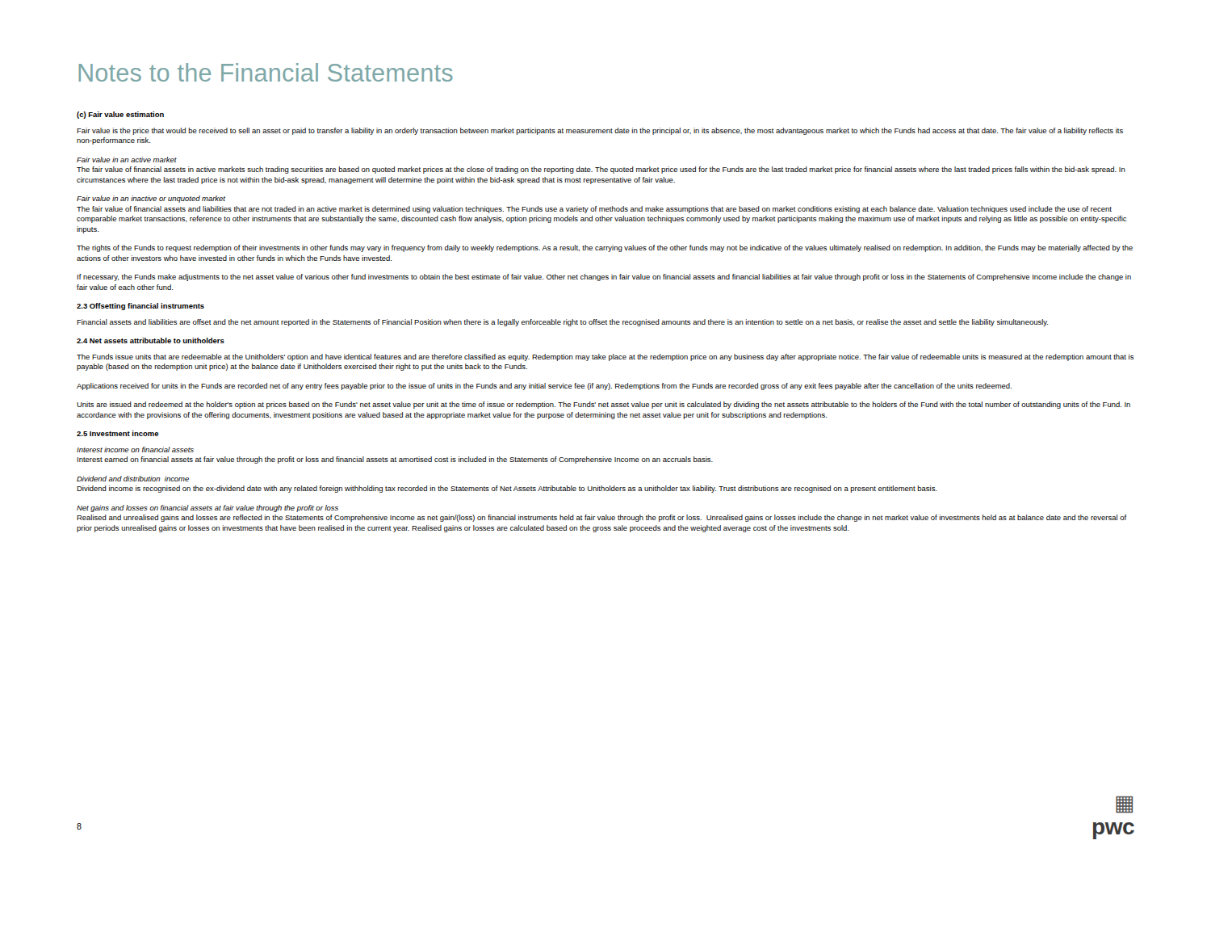Notes to the Financial Statements
(c) Fair value estimation
Fair value is the price that would be received to sell an asset or paid to transfer a liability in an orderly transaction between market participants at measurement date in the principal or, in its absence, the most advantageous market to which the Funds had access at that date. The fair value of a liability reflects its non-performance risk.
Fair value in an active market
The fair value of financial assets in active markets such trading securities are based on quoted market prices at the close of trading on the reporting date. The quoted market price used for the Funds are the last traded market price for financial assets where the last traded prices falls within the bid-ask spread. In circumstances where the last traded price is not within the bid-ask spread, management will determine the point within the bid-ask spread that is most representative of fair value.
Fair value in an inactive or unquoted market
The fair value of financial assets and liabilities that are not traded in an active market is determined using valuation techniques. The Funds use a variety of methods and make assumptions that are based on market conditions existing at each balance date. Valuation techniques used include the use of recent comparable market transactions, reference to other instruments that are substantially the same, discounted cash flow analysis, option pricing models and other valuation techniques commonly used by market participants making the maximum use of market inputs and relying as little as possible on entity-specific inputs.
The rights of the Funds to request redemption of their investments in other funds may vary in frequency from daily to weekly redemptions. As a result, the carrying values of the other funds may not be indicative of the values ultimately realised on redemption. In addition, the Funds may be materially affected by the actions of other investors who have invested in other funds in which the Funds have invested.
If necessary, the Funds make adjustments to the net asset value of various other fund investments to obtain the best estimate of fair value. Other net changes in fair value on financial assets and financial liabilities at fair value through profit or loss in the Statements of Comprehensive Income include the change in fair value of each other fund.
2.3 Offsetting financial instruments
Financial assets and liabilities are offset and the net amount reported in the Statements of Financial Position when there is a legally enforceable right to offset the recognised amounts and there is an intention to settle on a net basis, or realise the asset and settle the liability simultaneously.
2.4 Net assets attributable to unitholders
The Funds issue units that are redeemable at the Unitholders' option and have identical features and are therefore classified as equity. Redemption may take place at the redemption price on any business day after appropriate notice. The fair value of redeemable units is measured at the redemption amount that is payable (based on the redemption unit price) at the balance date if Unitholders exercised their right to put the units back to the Funds.
Applications received for units in the Funds are recorded net of any entry fees payable prior to the issue of units in the Funds and any initial service fee (if any). Redemptions from the Funds are recorded gross of any exit fees payable after the cancellation of the units redeemed.
Units are issued and redeemed at the holder's option at prices based on the Funds' net asset value per unit at the time of issue or redemption. The Funds' net asset value per unit is calculated by dividing the net assets attributable to the holders of the Fund with the total number of outstanding units of the Fund. In accordance with the provisions of the offering documents, investment positions are valued based at the appropriate market value for the purpose of determining the net asset value per unit for subscriptions and redemptions.
2.5 Investment income
Interest income on financial assets
Interest earned on financial assets at fair value through the profit or loss and financial assets at amortised cost is included in the Statements of Comprehensive Income on an accruals basis.
Dividend and distribution income
Dividend income is recognised on the ex-dividend date with any related foreign withholding tax recorded in the Statements of Net Assets Attributable to Unitholders as a unitholder tax liability. Trust distributions are recognised on a present entitlement basis.
Net gains and losses on financial assets at fair value through the profit or loss
Realised and unrealised gains and losses are reflected in the Statements of Comprehensive Income as net gain/(loss) on financial instruments held at fair value through the profit or loss. Unrealised gains or losses include the change in net market value of investments held as at balance date and the reversal of prior periods unrealised gains or losses on investments that have been realised in the current year. Realised gains or losses are calculated based on the gross sale proceeds and the weighted average cost of the investments sold.
8
▦ pwc